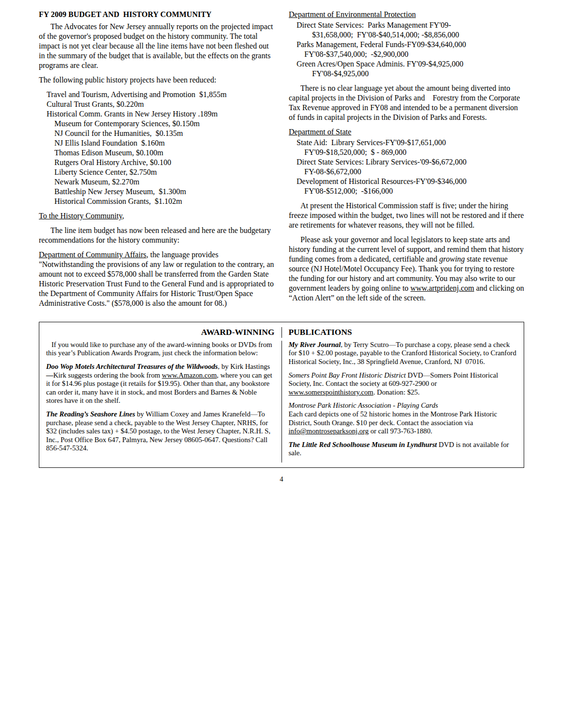FY 2009 BUDGET AND HISTORY COMMUNITY
The Advocates for New Jersey annually reports on the projected impact of the governor's proposed budget on the history community. The total impact is not yet clear because all the line items have not been fleshed out in the summary of the budget that is available, but the effects on the grants programs are clear.
The following public history projects have been reduced:
Travel and Tourism, Advertising and Promotion $1,855m
Cultural Trust Grants, $0.220m
Historical Comm. Grants in New Jersey History .189m
Museum for Contemporary Sciences, $0.150m
NJ Council for the Humanities, $0.135m
NJ Ellis Island Foundation $.160m
Thomas Edison Museum, $0.100m
Rutgers Oral History Archive, $0.100
Liberty Science Center, $2.750m
Newark Museum, $2.270m
Battleship New Jersey Museum, $1.300m
Historical Commission Grants, $1.102m
To the History Community,
The line item budget has now been released and here are the budgetary recommendations for the history community:
Department of Community Affairs, the language provides "Notwithstanding the provisions of any law or regulation to the contrary, an amount not to exceed $578,000 shall be transferred from the Garden State Historic Preservation Trust Fund to the General Fund and is appropriated to the Department of Community Affairs for Historic Trust/Open Space Administrative Costs." ($578,000 is also the amount for 08.)
Department of Environmental Protection
Direct State Services: Parks Management FY'09-
$31,658,000; FY'08-$40,514,000; -$8,856,000
Parks Management, Federal Funds-FY09-$34,640,000
FY'08-$37,540,000; -$2,900,000
Green Acres/Open Space Adminis. FY'09-$4,925,000
FY'08-$4,925,000
There is no clear language yet about the amount being diverted into capital projects in the Division of Parks and Forestry from the Corporate Tax Revenue approved in FY08 and intended to be a permanent diversion of funds in capital projects in the Division of Parks and Forests.
Department of State
State Aid: Library Services-FY'09-$17,651,000
FY'09-$18,520,000; $ - 869,000
Direct State Services: Library Services-'09-$6,672,000
FY-08-$6,672,000
Development of Historical Resources-FY'09-$346,000
FY'08-$512,000; -$166,000
At present the Historical Commission staff is five; under the hiring freeze imposed within the budget, two lines will not be restored and if there are retirements for whatever reasons, they will not be filled.
Please ask your governor and local legislators to keep state arts and history funding at the current level of support, and remind them that history funding comes from a dedicated, certifiable and growing state revenue source (NJ Hotel/Motel Occupancy Fee). Thank you for trying to restore the funding for our history and art community. You may also write to our government leaders by going online to www.artpridenj.com and clicking on “Action Alert” on the left side of the screen.
AWARD-WINNING
PUBLICATIONS
If you would like to purchase any of the award-winning books or DVDs from this year’s Publication Awards Program, just check the information below:
Doo Wop Motels Architectural Treasures of the Wildwoods, by Kirk Hastings—Kirk suggests ordering the book from www.Amazon.com, where you can get it for $14.96 plus postage (it retails for $19.95). Other than that, any bookstore can order it, many have it in stock, and most Borders and Barnes & Noble stores have it on the shelf.
The Reading’s Seashore Lines by William Coxey and James Kranefeld—To purchase, please send a check, payable to the West Jersey Chapter, NRHS, for $32 (includes sales tax) + $4.50 postage, to the West Jersey Chapter, N.R.H. S, Inc., Post Office Box 647, Palmyra, New Jersey 08605-0647. Questions? Call 856-547-5324.
My River Journal, by Terry Scutro—To purchase a copy, please send a check for $10 + $2.00 postage, payable to the Cranford Historical Society, to Cranford Historical Society, Inc., 38 Springfield Avenue, Cranford, NJ 07016.
Somers Point Bay Front Historic District DVD—Somers Point Historical Society, Inc. Contact the society at 609-927-2900 or www.somerspointhistory.com. Donation: $25.
Montrose Park Historic Association - Playing Cards
Each card depicts one of 52 historic homes in the Montrose Park Historic District, South Orange. $10 per deck. Contact the association via info@montroseparksonj.org or call 973-763-1880.
The Little Red Schoolhouse Museum in Lyndhurst DVD is not available for sale.
4